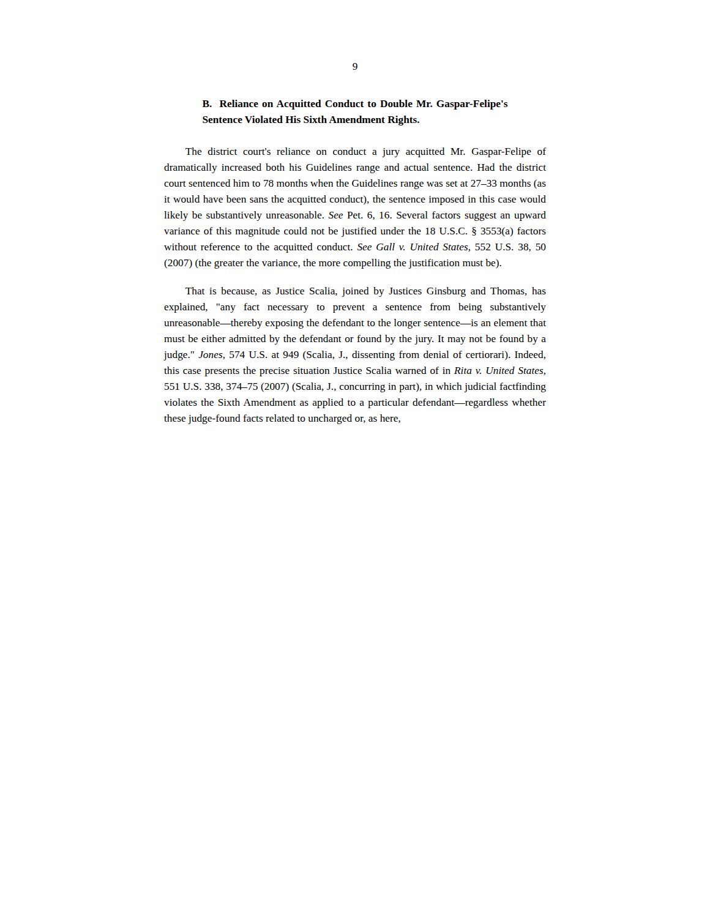9
B. Reliance on Acquitted Conduct to Double Mr. Gaspar-Felipe's Sentence Violated His Sixth Amendment Rights.
The district court's reliance on conduct a jury acquitted Mr. Gaspar-Felipe of dramatically increased both his Guidelines range and actual sentence. Had the district court sentenced him to 78 months when the Guidelines range was set at 27–33 months (as it would have been sans the acquitted conduct), the sentence imposed in this case would likely be substantively unreasonable. See Pet. 6, 16. Several factors suggest an upward variance of this magnitude could not be justified under the 18 U.S.C. § 3553(a) factors without reference to the acquitted conduct. See Gall v. United States, 552 U.S. 38, 50 (2007) (the greater the variance, the more compelling the justification must be).
That is because, as Justice Scalia, joined by Justices Ginsburg and Thomas, has explained, "any fact necessary to prevent a sentence from being substantively unreasonable—thereby exposing the defendant to the longer sentence—is an element that must be either admitted by the defendant or found by the jury. It may not be found by a judge." Jones, 574 U.S. at 949 (Scalia, J., dissenting from denial of certiorari). Indeed, this case presents the precise situation Justice Scalia warned of in Rita v. United States, 551 U.S. 338, 374–75 (2007) (Scalia, J., concurring in part), in which judicial factfinding violates the Sixth Amendment as applied to a particular defendant—regardless whether these judge-found facts related to uncharged or, as here,